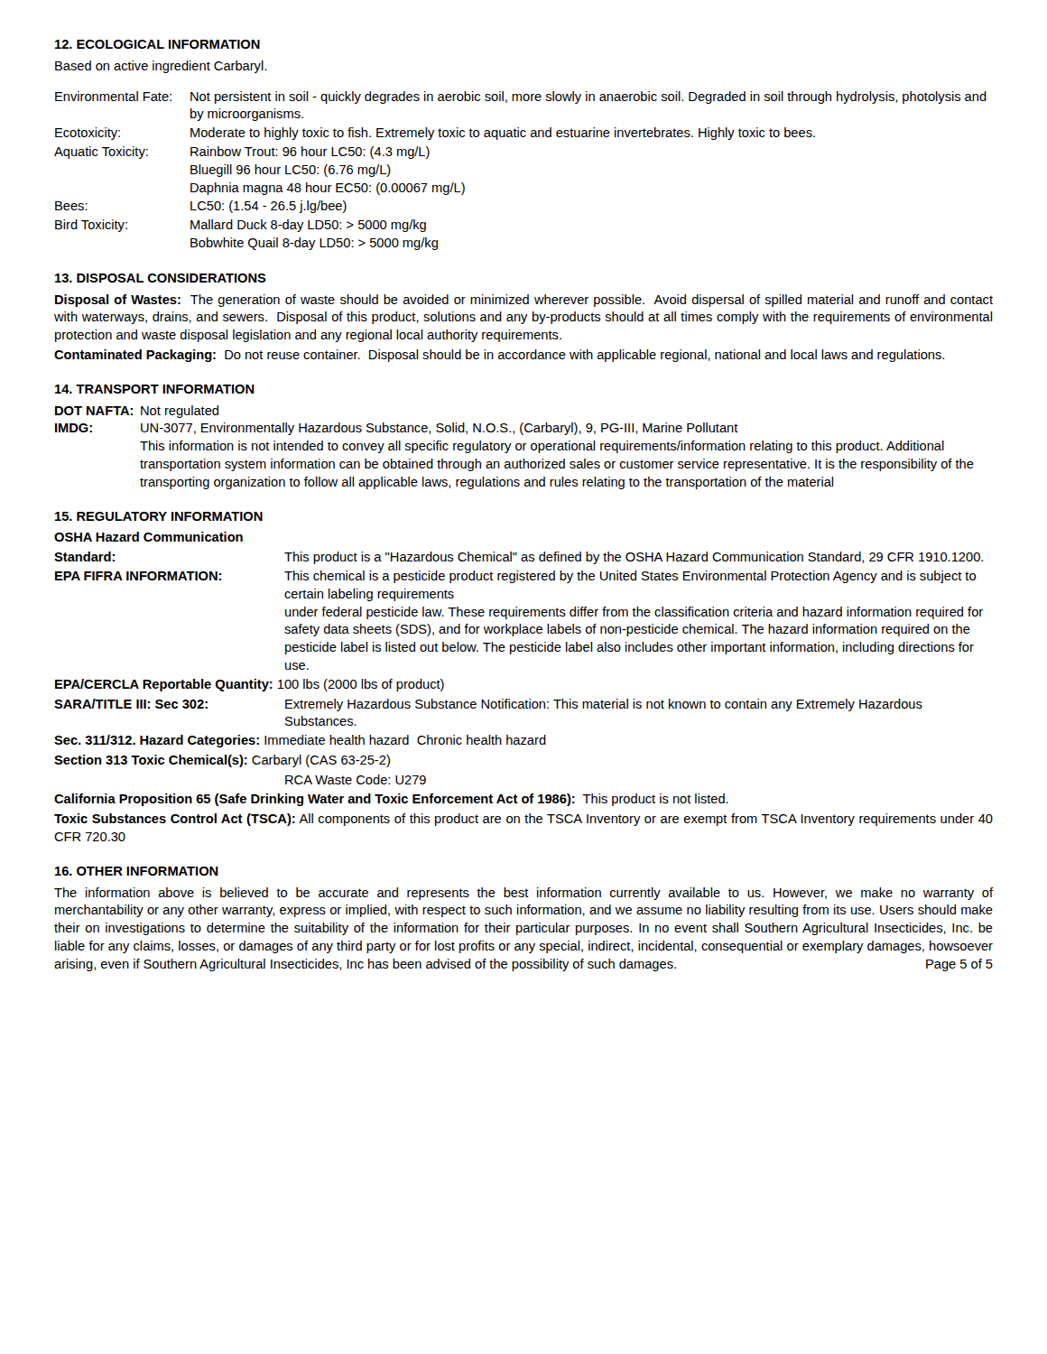12. ECOLOGICAL INFORMATION
Based on active ingredient Carbaryl.
| Environmental Fate: | Not persistent in soil - quickly degrades in aerobic soil, more slowly in anaerobic soil. Degraded in soil through hydrolysis, photolysis and by microorganisms. |
| Ecotoxicity: | Moderate to highly toxic to fish. Extremely toxic to aquatic and estuarine invertebrates. Highly toxic to bees. |
| Aquatic Toxicity: | Rainbow Trout: 96 hour LC50: (4.3 mg/L) Bluegill 96 hour LC50: (6.76 mg/L) Daphnia magna 48 hour EC50: (0.00067 mg/L) |
| Bees: | LC50: (1.54 - 26.5 j.lg/bee) |
| Bird Toxicity: | Mallard Duck 8-day LD50: > 5000 mg/kg Bobwhite Quail 8-day LD50: > 5000 mg/kg |
13. DISPOSAL CONSIDERATIONS
Disposal of Wastes: The generation of waste should be avoided or minimized wherever possible. Avoid dispersal of spilled material and runoff and contact with waterways, drains, and sewers. Disposal of this product, solutions and any by-products should at all times comply with the requirements of environmental protection and waste disposal legislation and any regional local authority requirements.
Contaminated Packaging: Do not reuse container. Disposal should be in accordance with applicable regional, national and local laws and regulations.
14. TRANSPORT INFORMATION
DOT NAFTA:
Not regulated
IMDG:
UN-3077, Environmentally Hazardous Substance, Solid, N.O.S., (Carbaryl), 9, PG-III, Marine Pollutant
This information is not intended to convey all specific regulatory or operational requirements/information relating to this product. Additional transportation system information can be obtained through an authorized sales or customer service representative. It is the responsibility of the transporting organization to follow all applicable laws, regulations and rules relating to the transportation of the material
15. REGULATORY INFORMATION
OSHA Hazard Communication
| Standard: | This product is a "Hazardous Chemical" as defined by the OSHA Hazard Communication Standard, 29 CFR 1910.1200. |
| EPA FIFRA INFORMATION: | This chemical is a pesticide product registered by the United States Environmental Protection Agency and is subject to certain labeling requirements under federal pesticide law. These requirements differ from the classification criteria and hazard information required for safety data sheets (SDS), and for workplace labels of non-pesticide chemical. The hazard information required on the pesticide label is listed out below. The pesticide label also includes other important information, including directions for use. |
EPA/CERCLA Reportable Quantity: 100 lbs (2000 lbs of product)
| SARA/TITLE III: Sec 302: | Extremely Hazardous Substance Notification: This material is not known to contain any Extremely Hazardous Substances. |
Sec. 311/312. Hazard Categories: Immediate health hazard Chronic health hazard
Section 313 Toxic Chemical(s): Carbaryl (CAS 63-25-2)
RCA Waste Code: U279
California Proposition 65 (Safe Drinking Water and Toxic Enforcement Act of 1986): This product is not listed.
Toxic Substances Control Act (TSCA): All components of this product are on the TSCA Inventory or are exempt from TSCA Inventory requirements under 40 CFR 720.30
16. OTHER INFORMATION
The information above is believed to be accurate and represents the best information currently available to us. However, we make no warranty of merchantability or any other warranty, express or implied, with respect to such information, and we assume no liability resulting from its use. Users should make their on investigations to determine the suitability of the information for their particular purposes. In no event shall Southern Agricultural Insecticides, Inc. be liable for any claims, losses, or damages of any third party or for lost profits or any special, indirect, incidental, consequential or exemplary damages, howsoever arising, even if Southern Agricultural Insecticides, Inc has been advised of the possibility of such damages.Page 5 of 5